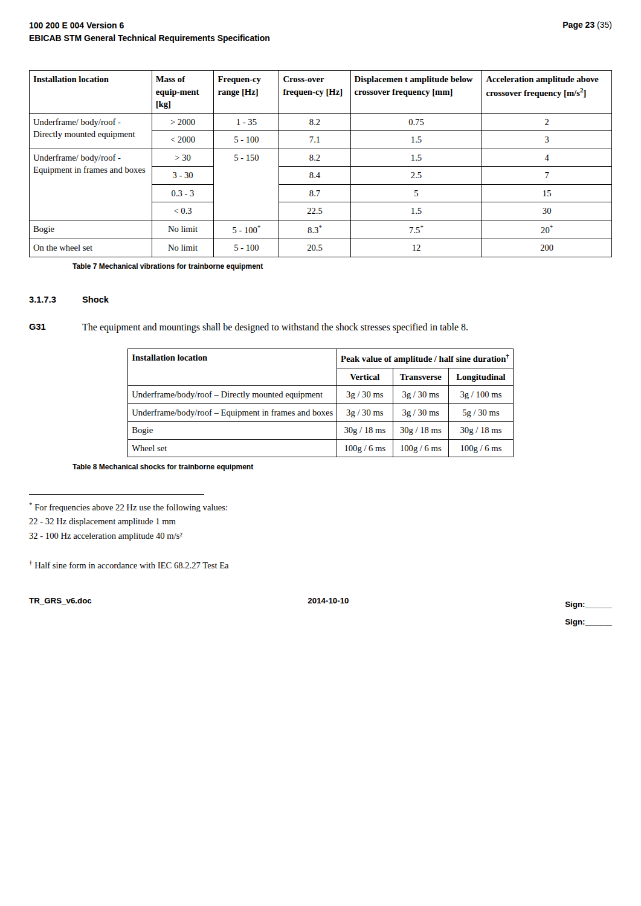100 200 E 004 Version 6
EBICAB STM General Technical Requirements Specification
Page 23 (35)
| Installation location | Mass of equip-ment [kg] | Frequen-cy range [Hz] | Cross-over frequen-cy [Hz] | Displacemen t amplitude below crossover frequency [mm] | Acceleration amplitude above crossover frequency [m/s 2 ] |
| --- | --- | --- | --- | --- | --- |
| Underframe/ body/roof - Directly mounted equipment | > 2000 | 1 - 35 | 8.2 | 0.75 | 2 |
| < 2000 | 5 - 100 | 7.1 | 1.5 | 3 |
| Underframe/ body/roof - Equipment in frames and boxes | > 30 | 5 - 150 | 8.2 | 1.5 | 4 |
| 3 - 30 | 8.4 | 2.5 | 7 |
| 0.3 - 3 | 8.7 | 5 | 15 |
| < 0.3 | 22.5 | 1.5 | 30 |
| Bogie | No limit | 5 - 100 * | 8.3 * | 7.5 * | 20 * |
| On the wheel set | No limit | 5 - 100 | 20.5 | 12 | 200 |
Table 7 Mechanical vibrations for trainborne equipment
3.1.7.3 Shock
G31
The equipment and mountings shall be designed to withstand the shock stresses specified in table 8.
| Installation location | Peak value of amplitude / half sine duration † |
| --- | --- |
| Vertical | Transverse | Longitudinal |
| Underframe/body/roof – Directly mounted equipment | 3g / 30 ms | 3g / 30 ms | 3g / 100 ms |
| Underframe/body/roof – Equipment in frames and boxes | 3g / 30 ms | 3g / 30 ms | 5g / 30 ms |
| Bogie | 30g / 18 ms | 30g / 18 ms | 30g / 18 ms |
| Wheel set | 100g / 6 ms | 100g / 6 ms | 100g / 6 ms |
Table 8 Mechanical shocks for trainborne equipment
* For frequencies above 22 Hz use the following values:
22 - 32 Hz displacement amplitude 1 mm
32 - 100 Hz acceleration amplitude 40 m/s²
† Half sine form in accordance with IEC 68.2.27 Test Ea
TR_GRS_v6.doc
2014-10-10
Sign:______
Sign:______